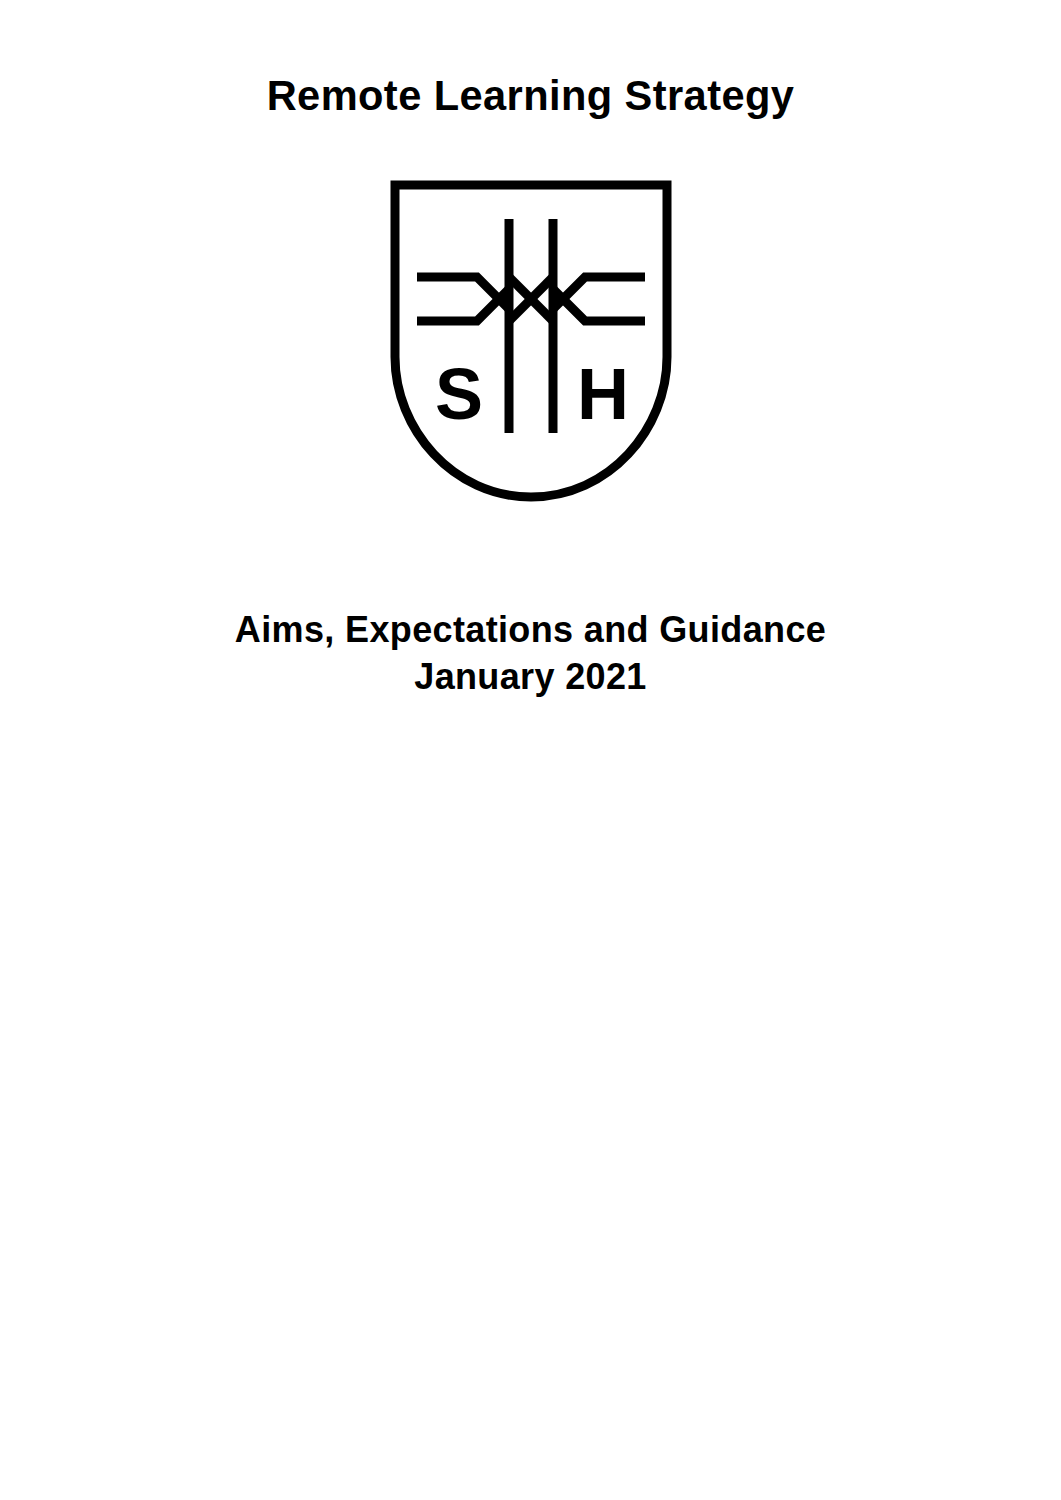Remote Learning Strategy
S H
Aims, Expectations and Guidance January 2021